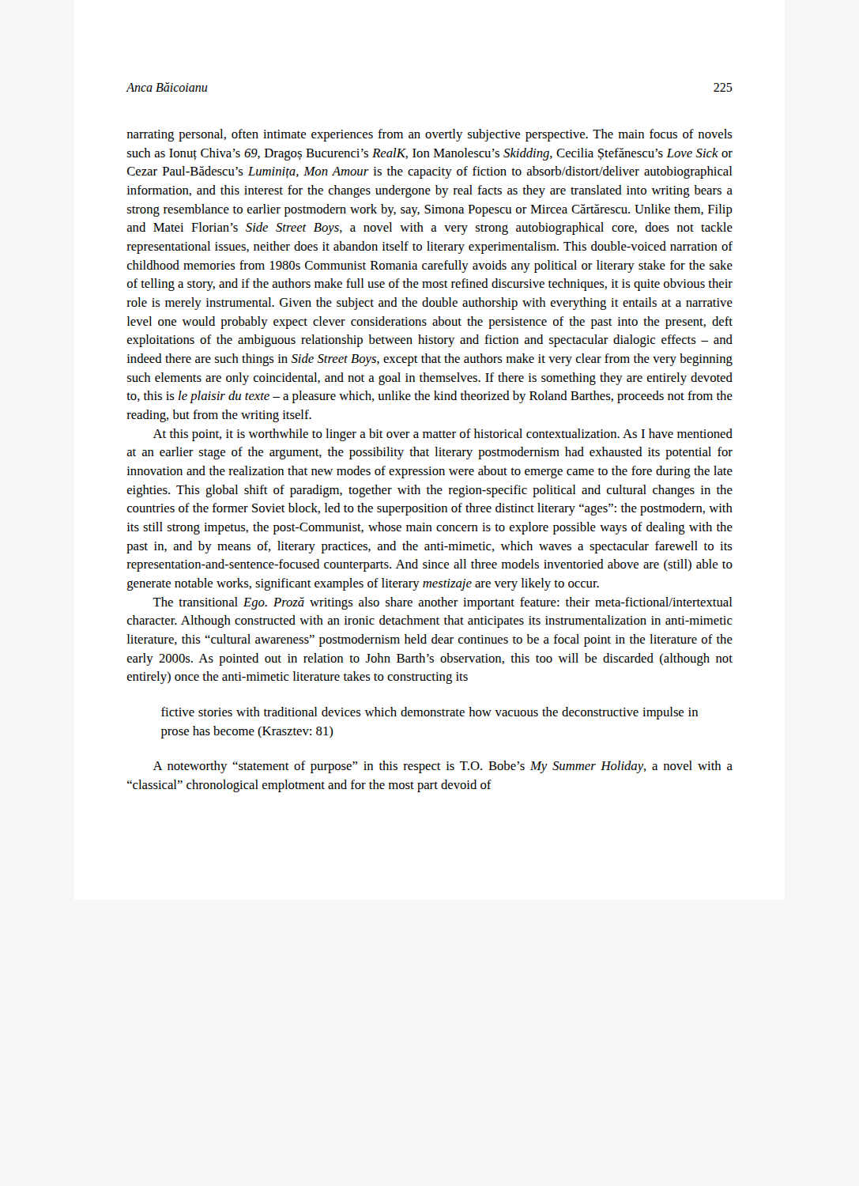Anca Băicoianu 225
narrating personal, often intimate experiences from an overtly subjective perspective. The main focus of novels such as Ionuț Chiva’s 69, Dragoș Bucurenci’s RealK, Ion Manolescu’s Skidding, Cecilia Ștefănescu’s Love Sick or Cezar Paul-Bădescu’s Luminița, Mon Amour is the capacity of fiction to absorb/distort/deliver autobiographical information, and this interest for the changes undergone by real facts as they are translated into writing bears a strong resemblance to earlier postmodern work by, say, Simona Popescu or Mircea Cărtărescu. Unlike them, Filip and Matei Florian’s Side Street Boys, a novel with a very strong autobiographical core, does not tackle representational issues, neither does it abandon itself to literary experimentalism. This double-voiced narration of childhood memories from 1980s Communist Romania carefully avoids any political or literary stake for the sake of telling a story, and if the authors make full use of the most refined discursive techniques, it is quite obvious their role is merely instrumental. Given the subject and the double authorship with everything it entails at a narrative level one would probably expect clever considerations about the persistence of the past into the present, deft exploitations of the ambiguous relationship between history and fiction and spectacular dialogic effects – and indeed there are such things in Side Street Boys, except that the authors make it very clear from the very beginning such elements are only coincidental, and not a goal in themselves. If there is something they are entirely devoted to, this is le plaisir du texte – a pleasure which, unlike the kind theorized by Roland Barthes, proceeds not from the reading, but from the writing itself.
At this point, it is worthwhile to linger a bit over a matter of historical contextualization. As I have mentioned at an earlier stage of the argument, the possibility that literary postmodernism had exhausted its potential for innovation and the realization that new modes of expression were about to emerge came to the fore during the late eighties. This global shift of paradigm, together with the region-specific political and cultural changes in the countries of the former Soviet block, led to the superposition of three distinct literary “ages”: the postmodern, with its still strong impetus, the post-Communist, whose main concern is to explore possible ways of dealing with the past in, and by means of, literary practices, and the anti-mimetic, which waves a spectacular farewell to its representation-and-sentence-focused counterparts. And since all three models inventoried above are (still) able to generate notable works, significant examples of literary mestizaje are very likely to occur.
The transitional Ego. Proză writings also share another important feature: their meta-fictional/intertextual character. Although constructed with an ironic detachment that anticipates its instrumentalization in anti-mimetic literature, this “cultural awareness” postmodernism held dear continues to be a focal point in the literature of the early 2000s. As pointed out in relation to John Barth’s observation, this too will be discarded (although not entirely) once the anti-mimetic literature takes to constructing its
fictive stories with traditional devices which demonstrate how vacuous the deconstructive impulse in prose has become (Krasztev: 81)
A noteworthy “statement of purpose” in this respect is T.O. Bobe’s My Summer Holiday, a novel with a “classical” chronological emplotment and for the most part devoid of